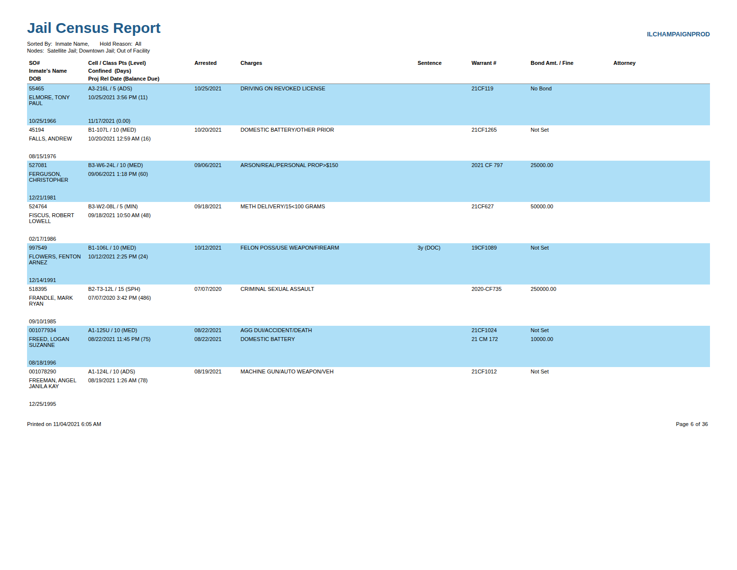Jail Census Report
ILCHAMPAIGNPROD
Sorted By: Inmate Name, Hold Reason: All
Nodes: Satellite Jail; Downtown Jail; Out of Facility
| SO# | Cell / Class Pts (Level) | Arrested | Charges | Sentence | Warrant # | Bond Amt. / Fine | Attorney |
| --- | --- | --- | --- | --- | --- | --- | --- |
| Inmate's Name | Confined (Days) | | | | | | |
| DOB | Proj Rel Date (Balance Due) | | | | | | |
| 55465 | A3-216L / 5 (ADS) | 10/25/2021 | DRIVING ON REVOKED LICENSE | | 21CF119 | No Bond | |
| ELMORE, TONY PAUL | 10/25/2021 3:56 PM (11) | | | | | | |
| 10/25/1966 | 11/17/2021 (0.00) | | | | | | |
| 45194 | B1-107L / 10 (MED) | 10/20/2021 | DOMESTIC BATTERY/OTHER PRIOR | | 21CF1265 | Not Set | |
| FALLS, ANDREW | 10/20/2021 12:59 AM (16) | | | | | | |
| 08/15/1976 | | | | | | | |
| 527081 | B3-W6-24L / 10 (MED) | 09/06/2021 | ARSON/REAL/PERSONAL PROP>$150 | | 2021 CF 797 | 25000.00 | |
| FERGUSON, CHRISTOPHER | 09/06/2021 1:18 PM (60) | | | | | | |
| 12/21/1981 | | | | | | | |
| 524764 | B3-W2-08L / 5 (MIN) | 09/18/2021 | METH DELIVERY/15<100 GRAMS | | 21CF627 | 50000.00 | |
| FISCUS, ROBERT LOWELL | 09/18/2021 10:50 AM (48) | | | | | | |
| 02/17/1986 | | | | | | | |
| 997549 | B1-106L / 10 (MED) | 10/12/2021 | FELON POSS/USE WEAPON/FIREARM | 3y (DOC) | 19CF1089 | Not Set | |
| FLOWERS, FENTON ARNEZ | 10/12/2021 2:25 PM (24) | | | | | | |
| 12/14/1991 | | | | | | | |
| 518395 | B2-T3-12L / 15 (SPH) | 07/07/2020 | CRIMINAL SEXUAL ASSAULT | | 2020-CF735 | 250000.00 | |
| FRANDLE, MARK RYAN | 07/07/2020 3:42 PM (486) | | | | | | |
| 09/10/1985 | | | | | | | |
| 001077934 | A1-125U / 10 (MED) | 08/22/2021 | AGG DUI/ACCIDENT/DEATH | | 21CF1024 | Not Set | |
| FREED, LOGAN SUZANNE | 08/22/2021 11:45 PM (75) | 08/22/2021 | DOMESTIC BATTERY | | 21 CM 172 | 10000.00 | |
| 08/18/1996 | | | | | | | |
| 001078290 | A1-124L / 10 (ADS) | 08/19/2021 | MACHINE GUN/AUTO WEAPON/VEH | | 21CF1012 | Not Set | |
| FREEMAN, ANGEL JANILA KAY | 08/19/2021 1:26 AM (78) | | | | | | |
| 12/25/1995 | | | | | | | |
Printed on 11/04/2021 6:05 AM
Page6of36